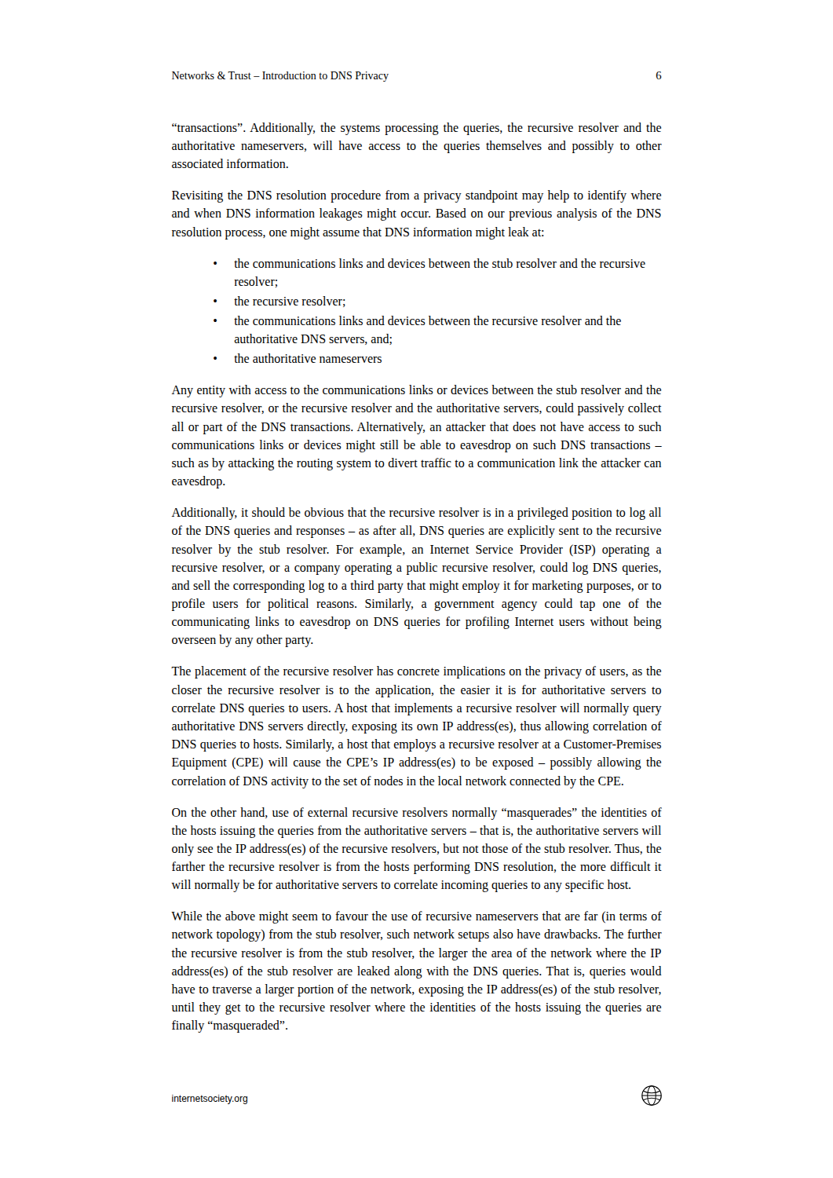Networks & Trust – Introduction to DNS Privacy 6
“transactions”. Additionally, the systems processing the queries, the recursive resolver and the authoritative nameservers, will have access to the queries themselves and possibly to other associated information.
Revisiting the DNS resolution procedure from a privacy standpoint may help to identify where and when DNS information leakages might occur. Based on our previous analysis of the DNS resolution process, one might assume that DNS information might leak at:
the communications links and devices between the stub resolver and the recursive resolver;
the recursive resolver;
the communications links and devices between the recursive resolver and the authoritative DNS servers, and;
the authoritative nameservers
Any entity with access to the communications links or devices between the stub resolver and the recursive resolver, or the recursive resolver and the authoritative servers, could passively collect all or part of the DNS transactions. Alternatively, an attacker that does not have access to such communications links or devices might still be able to eavesdrop on such DNS transactions – such as by attacking the routing system to divert traffic to a communication link the attacker can eavesdrop.
Additionally, it should be obvious that the recursive resolver is in a privileged position to log all of the DNS queries and responses – as after all, DNS queries are explicitly sent to the recursive resolver by the stub resolver. For example, an Internet Service Provider (ISP) operating a recursive resolver, or a company operating a public recursive resolver, could log DNS queries, and sell the corresponding log to a third party that might employ it for marketing purposes, or to profile users for political reasons. Similarly, a government agency could tap one of the communicating links to eavesdrop on DNS queries for profiling Internet users without being overseen by any other party.
The placement of the recursive resolver has concrete implications on the privacy of users, as the closer the recursive resolver is to the application, the easier it is for authoritative servers to correlate DNS queries to users. A host that implements a recursive resolver will normally query authoritative DNS servers directly, exposing its own IP address(es), thus allowing correlation of DNS queries to hosts. Similarly, a host that employs a recursive resolver at a Customer-Premises Equipment (CPE) will cause the CPE’s IP address(es) to be exposed – possibly allowing the correlation of DNS activity to the set of nodes in the local network connected by the CPE.
On the other hand, use of external recursive resolvers normally “masquerades” the identities of the hosts issuing the queries from the authoritative servers – that is, the authoritative servers will only see the IP address(es) of the recursive resolvers, but not those of the stub resolver. Thus, the farther the recursive resolver is from the hosts performing DNS resolution, the more difficult it will normally be for authoritative servers to correlate incoming queries to any specific host.
While the above might seem to favour the use of recursive nameservers that are far (in terms of network topology) from the stub resolver, such network setups also have drawbacks. The further the recursive resolver is from the stub resolver, the larger the area of the network where the IP address(es) of the stub resolver are leaked along with the DNS queries. That is, queries would have to traverse a larger portion of the network, exposing the IP address(es) of the stub resolver, until they get to the recursive resolver where the identities of the hosts issuing the queries are finally “masqueraded”.
internetsociety.org